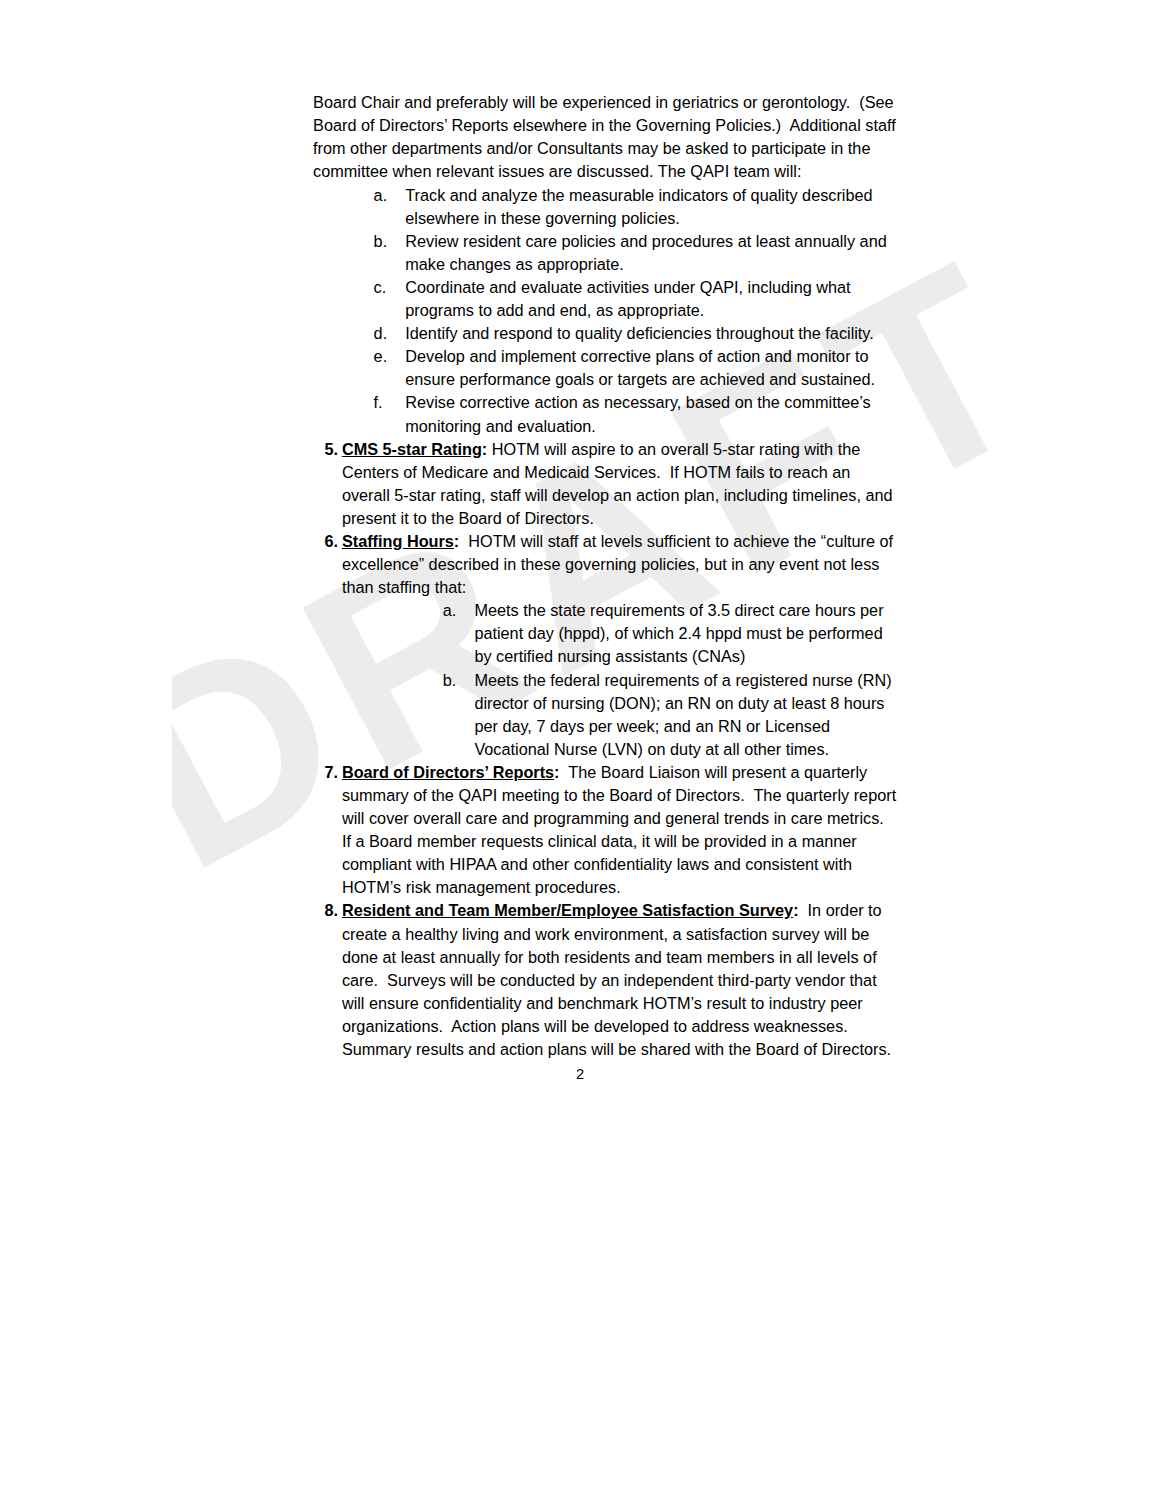DRAFT
Board Chair and preferably will be experienced in geriatrics or gerontology. (See Board of Directors’ Reports elsewhere in the Governing Policies.) Additional staff from other departments and/or Consultants may be asked to participate in the committee when relevant issues are discussed. The QAPI team will:
a. Track and analyze the measurable indicators of quality described elsewhere in these governing policies.
b. Review resident care policies and procedures at least annually and make changes as appropriate.
c. Coordinate and evaluate activities under QAPI, including what programs to add and end, as appropriate.
d. Identify and respond to quality deficiencies throughout the facility.
e. Develop and implement corrective plans of action and monitor to ensure performance goals or targets are achieved and sustained.
f. Revise corrective action as necessary, based on the committee’s monitoring and evaluation.
5. CMS 5-star Rating: HOTM will aspire to an overall 5-star rating with the Centers of Medicare and Medicaid Services. If HOTM fails to reach an overall 5-star rating, staff will develop an action plan, including timelines, and present it to the Board of Directors.
6. Staffing Hours: HOTM will staff at levels sufficient to achieve the “culture of excellence” described in these governing policies, but in any event not less than staffing that:
a. Meets the state requirements of 3.5 direct care hours per patient day (hppd), of which 2.4 hppd must be performed by certified nursing assistants (CNAs)
b. Meets the federal requirements of a registered nurse (RN) director of nursing (DON); an RN on duty at least 8 hours per day, 7 days per week; and an RN or Licensed Vocational Nurse (LVN) on duty at all other times.
7. Board of Directors’ Reports: The Board Liaison will present a quarterly summary of the QAPI meeting to the Board of Directors. The quarterly report will cover overall care and programming and general trends in care metrics. If a Board member requests clinical data, it will be provided in a manner compliant with HIPAA and other confidentiality laws and consistent with HOTM’s risk management procedures.
8. Resident and Team Member/Employee Satisfaction Survey: In order to create a healthy living and work environment, a satisfaction survey will be done at least annually for both residents and team members in all levels of care. Surveys will be conducted by an independent third-party vendor that will ensure confidentiality and benchmark HOTM’s result to industry peer organizations. Action plans will be developed to address weaknesses. Summary results and action plans will be shared with the Board of Directors.
2